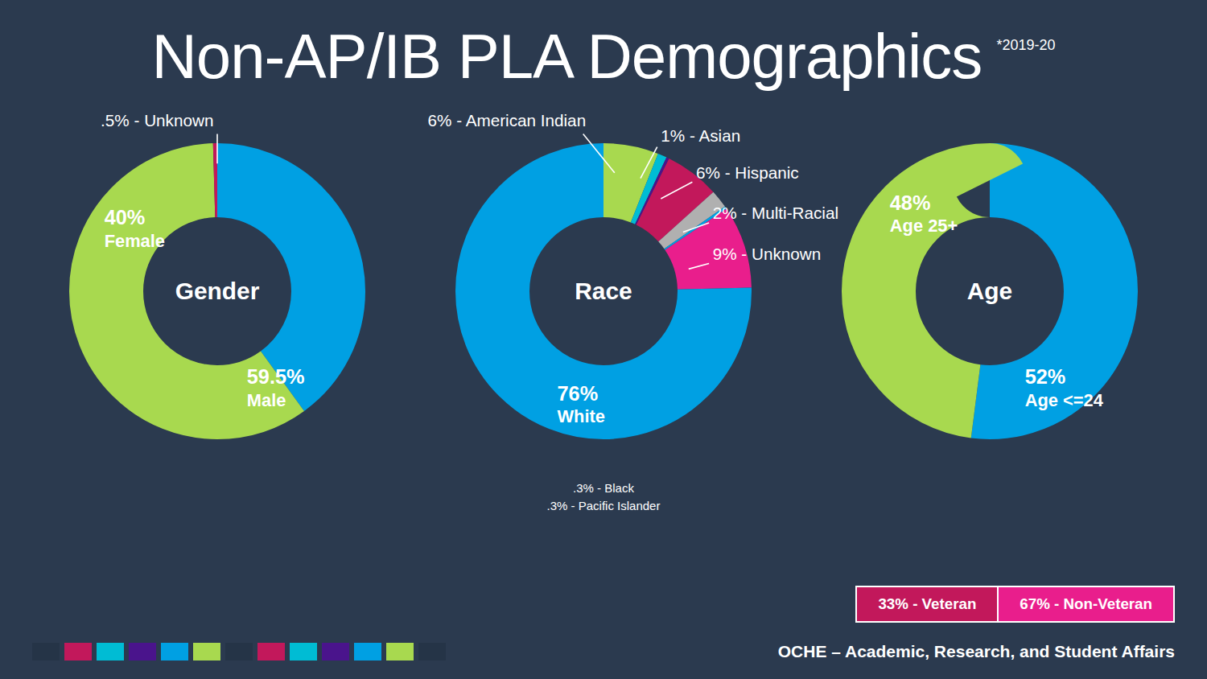Non-AP/IB PLA Demographics
*2019-20
Gender 59.5% Male, 40% Female, 0.5% Unknown Gender 40% Female 59.5% Male .5% - Unknown
Race 76% White, 9% Unknown, 6% American Indian, 6% Hispanic, 2% Multi-Racial, 1% Asian, 0.3% Black, 0.3% Pacific Islander Race 76% White 6% - American Indian 1% - Asian 6% - Hispanic 2% - Multi-Racial 9% - Unknown
.3% - Black
.3% - Pacific Islander
Age 52% Age 24 or under, 48% Age 25 and over Age 48% Age 25+ 52% Age <=24
33% - Veteran
67% - Non-Veteran
OCHE – Academic, Research, and Student Affairs